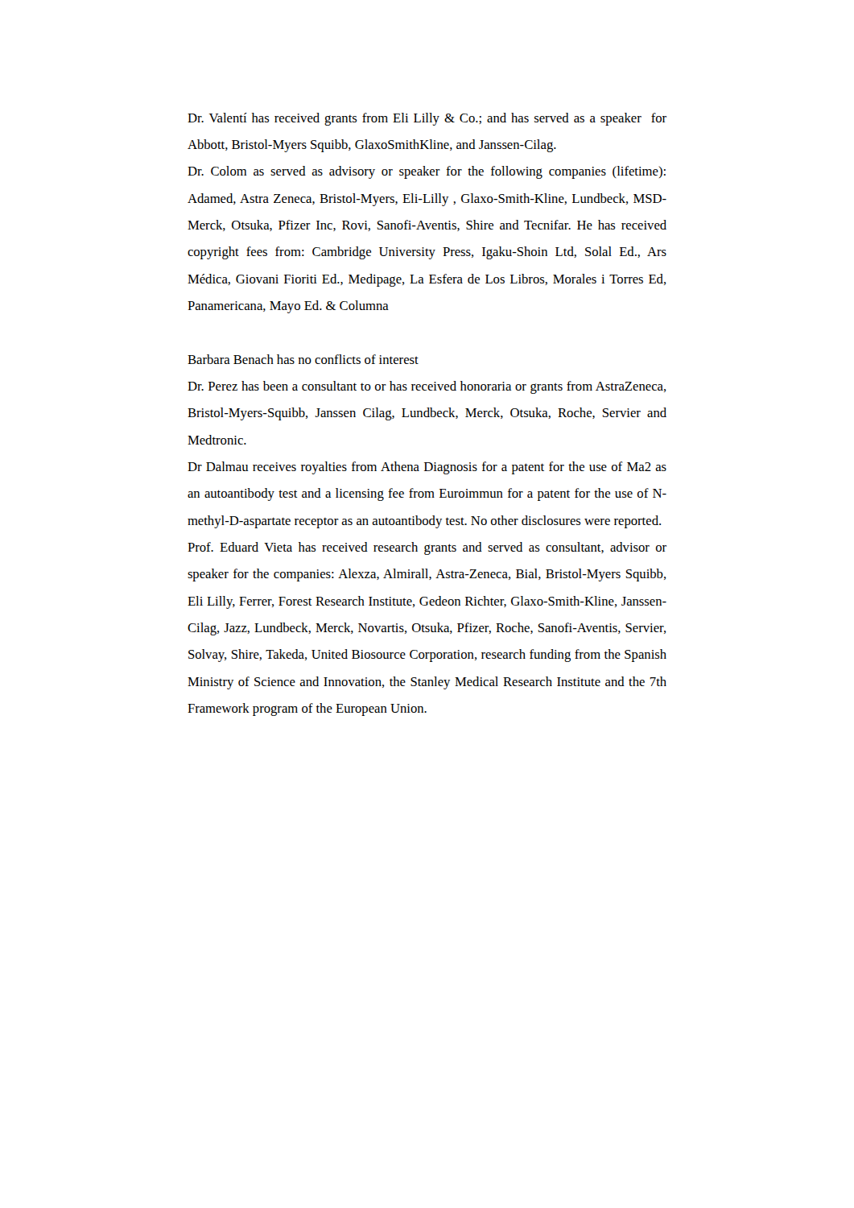Dr. Valentí has received grants from Eli Lilly & Co.; and has served as a speaker for Abbott, Bristol-Myers Squibb, GlaxoSmithKline, and Janssen-Cilag.
Dr. Colom as served as advisory or speaker for the following companies (lifetime): Adamed, Astra Zeneca, Bristol-Myers, Eli-Lilly , Glaxo-Smith-Kline, Lundbeck, MSD-Merck, Otsuka, Pfizer Inc, Rovi, Sanofi-Aventis, Shire and Tecnifar. He has received copyright fees from: Cambridge University Press, Igaku-Shoin Ltd, Solal Ed., Ars Médica, Giovani Fioriti Ed., Medipage, La Esfera de Los Libros, Morales i Torres Ed, Panamericana, Mayo Ed. & Columna
Barbara Benach has no conflicts of interest
Dr. Perez has been a consultant to or has received honoraria or grants from AstraZeneca, Bristol-Myers-Squibb, Janssen Cilag, Lundbeck, Merck, Otsuka, Roche, Servier and Medtronic.
Dr Dalmau receives royalties from Athena Diagnosis for a patent for the use of Ma2 as an autoantibody test and a licensing fee from Euroimmun for a patent for the use of N-methyl-D-aspartate receptor as an autoantibody test. No other disclosures were reported.
Prof. Eduard Vieta has received research grants and served as consultant, advisor or speaker for the companies: Alexza, Almirall, Astra-Zeneca, Bial, Bristol-Myers Squibb, Eli Lilly, Ferrer, Forest Research Institute, Gedeon Richter, Glaxo-Smith-Kline, Janssen-Cilag, Jazz, Lundbeck, Merck, Novartis, Otsuka, Pfizer, Roche, Sanofi-Aventis, Servier, Solvay, Shire, Takeda, United Biosource Corporation, research funding from the Spanish Ministry of Science and Innovation, the Stanley Medical Research Institute and the 7th Framework program of the European Union.